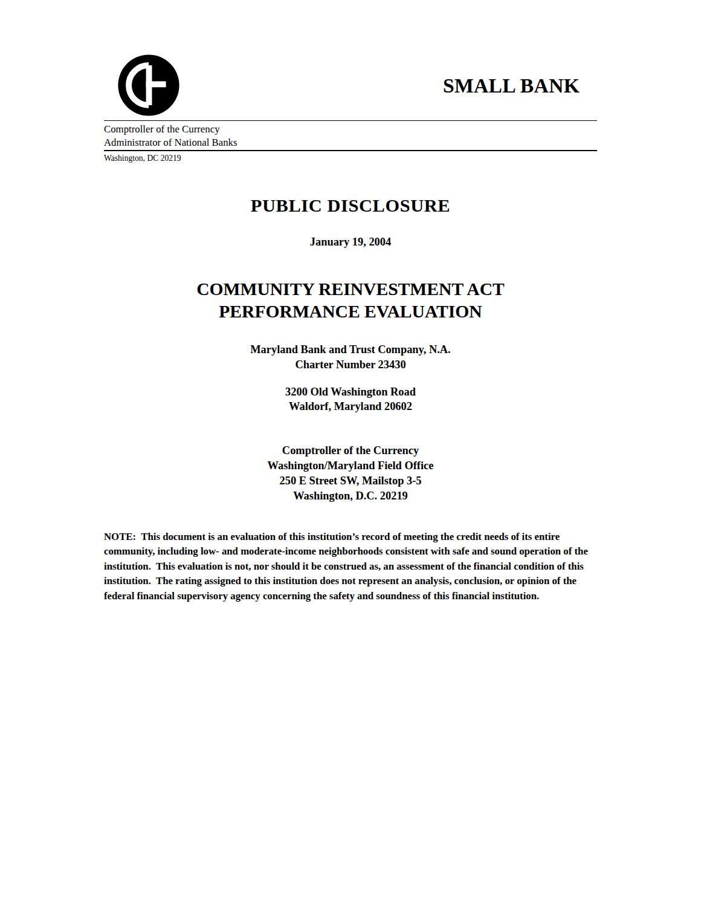SMALL BANK
Comptroller of the Currency
Administrator of National Banks
Washington, DC 20219
PUBLIC DISCLOSURE
January 19, 2004
COMMUNITY REINVESTMENT ACT
PERFORMANCE EVALUATION
Maryland Bank and Trust Company, N.A.
Charter Number 23430 3200 Old Washington Road
Waldorf, Maryland 20602
Comptroller of the Currency
Washington/Maryland Field Office
250 E Street SW, Mailstop 3-5
Washington, D.C. 20219
NOTE: This document is an evaluation of this institution’s record of meeting the credit needs of its entire community, including low- and moderate-income neighborhoods consistent with safe and sound operation of the institution. This evaluation is not, nor should it be construed as, an assessment of the financial condition of this institution. The rating assigned to this institution does not represent an analysis, conclusion, or opinion of the federal financial supervisory agency concerning the safety and soundness of this financial institution.